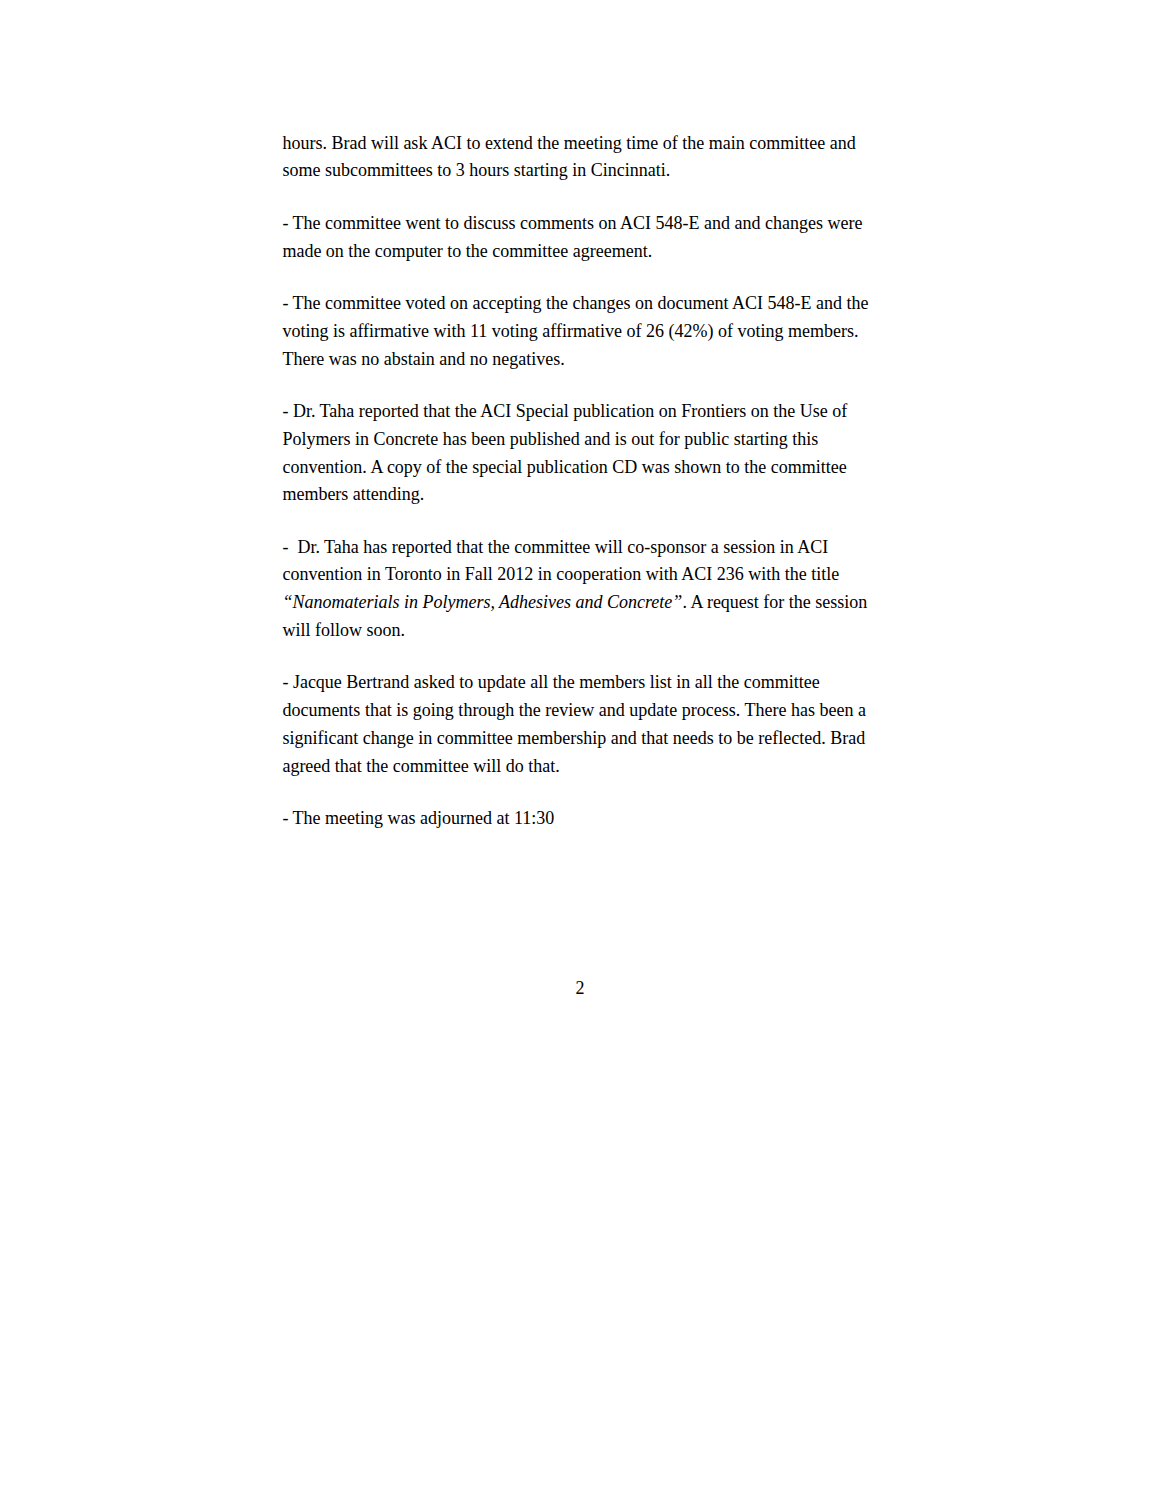hours. Brad will ask ACI to extend the meeting time of the main committee and some subcommittees to 3 hours starting in Cincinnati.
- The committee went to discuss comments on ACI 548-E and and changes were made on the computer to the committee agreement.
- The committee voted on accepting the changes on document ACI 548-E and the voting is affirmative with 11 voting affirmative of 26 (42%) of voting members. There was no abstain and no negatives.
- Dr. Taha reported that the ACI Special publication on Frontiers on the Use of Polymers in Concrete has been published and is out for public starting this convention. A copy of the special publication CD was shown to the committee members attending.
- Dr. Taha has reported that the committee will co-sponsor a session in ACI convention in Toronto in Fall 2012 in cooperation with ACI 236 with the title “Nanomaterials in Polymers, Adhesives and Concrete”. A request for the session will follow soon.
- Jacque Bertrand asked to update all the members list in all the committee documents that is going through the review and update process. There has been a significant change in committee membership and that needs to be reflected. Brad agreed that the committee will do that.
- The meeting was adjourned at 11:30
2